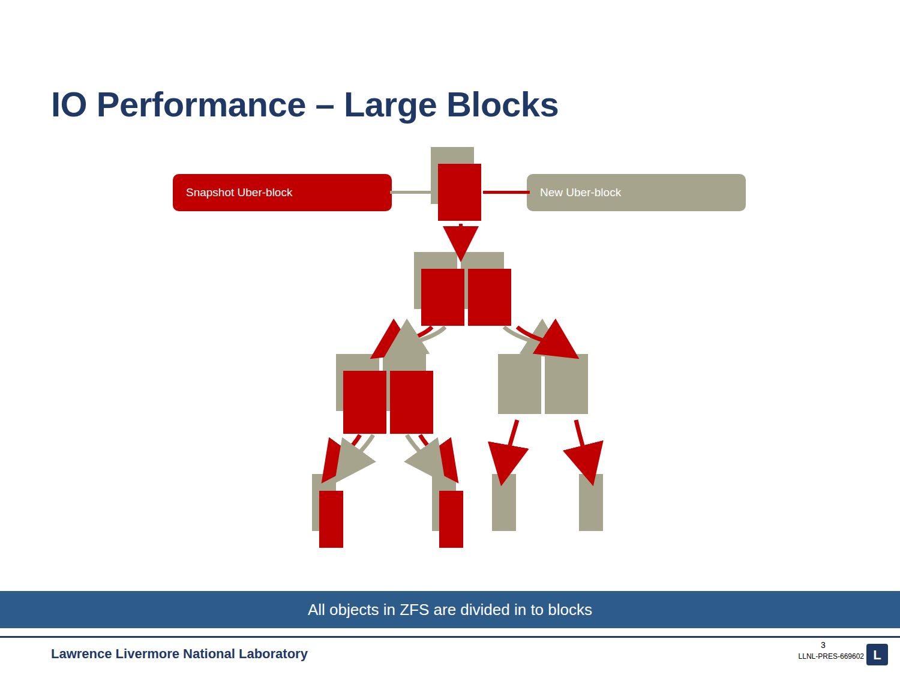IO Performance – Large Blocks
Snapshot Uber-block
New Uber-block
All objects in ZFS are divided in to blocks
Lawrence Livermore National Laboratory
3
LLNL-PRES-669602
L